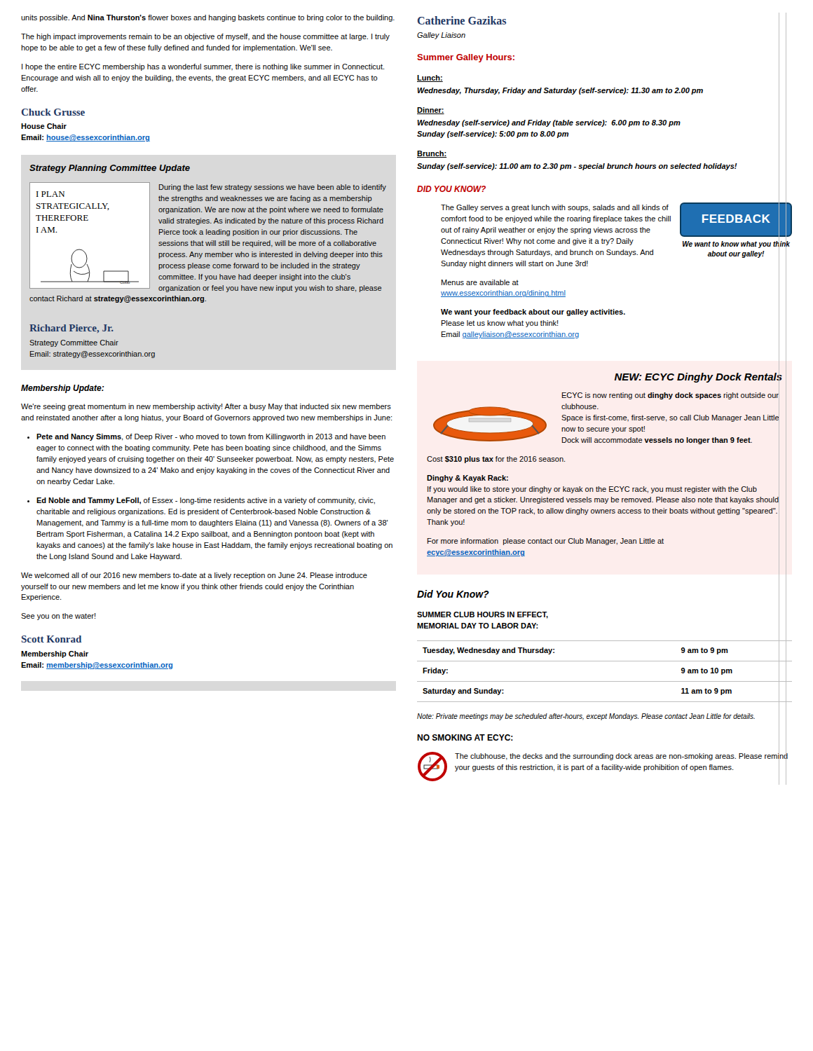units possible. And Nina Thurston's flower boxes and hanging baskets continue to bring color to the building.
The high impact improvements remain to be an objective of myself, and the house committee at large. I truly hope to be able to get a few of these fully defined and funded for implementation. We'll see.
I hope the entire ECYC membership has a wonderful summer, there is nothing like summer in Connecticut. Encourage and wish all to enjoy the building, the events, the great ECYC members, and all ECYC has to offer.
Chuck Grusse
House Chair
Email: house@essexcorinthian.org
Strategy Planning Committee Update
I PLAN
STRATEGICALLY,
THEREFORE
I AM.
Cobb
During the last few strategy sessions we have been able to identify the strengths and weaknesses we are facing as a membership organization. We are now at the point where we need to formulate valid strategies. As indicated by the nature of this process Richard Pierce took a leading position in our prior discussions. The sessions that will still be required, will be more of a collaborative process. Any member who is interested in delving deeper into this process please come forward to be included in the strategy committee. If you have had deeper insight into the club's organization or feel you have new input you wish to share, please contact Richard at strategy@essexcorinthian.org.
Richard Pierce, Jr.
Strategy Committee Chair
Email: strategy@essexcorinthian.org
Membership Update:
We're seeing great momentum in new membership activity! After a busy May that inducted six new members and reinstated another after a long hiatus, your Board of Governors approved two new memberships in June:
Pete and Nancy Simms, of Deep River - who moved to town from Killingworth in 2013 and have been eager to connect with the boating community. Pete has been boating since childhood, and the Simms family enjoyed years of cruising together on their 40' Sunseeker powerboat. Now, as empty nesters, Pete and Nancy have downsized to a 24' Mako and enjoy kayaking in the coves of the Connecticut River and on nearby Cedar Lake.
Ed Noble and Tammy LeFoll, of Essex - long-time residents active in a variety of community, civic, charitable and religious organizations. Ed is president of Centerbrook-based Noble Construction & Management, and Tammy is a full-time mom to daughters Elaina (11) and Vanessa (8). Owners of a 38' Bertram Sport Fisherman, a Catalina 14.2 Expo sailboat, and a Bennington pontoon boat (kept with kayaks and canoes) at the family's lake house in East Haddam, the family enjoys recreational boating on the Long Island Sound and Lake Hayward.
We welcomed all of our 2016 new members to-date at a lively reception on June 24. Please introduce yourself to our new members and let me know if you think other friends could enjoy the Corinthian Experience.
See you on the water!
Scott Konrad
Membership Chair
Email: membership@essexcorinthian.org
Catherine Gazikas
Galley Liaison
Summer Galley Hours:
Lunch:
Wednesday, Thursday, Friday and Saturday (self-service): 11.30 am to 2.00 pm
Dinner:
Wednesday (self-service) and Friday (table service): 6.00 pm to 8.30 pm
Sunday (self-service): 5:00 pm to 8.00 pm
Brunch:
Sunday (self-service): 11.00 am to 2.30 pm - special brunch hours on selected holidays!
DID YOU KNOW?
FEEDBACK
We want to know what you think about our galley!
The Galley serves a great lunch with soups, salads and all kinds of comfort food to be enjoyed while the roaring fireplace takes the chill out of rainy April weather or enjoy the spring views across the Connecticut River! Why not come and give it a try? Daily Wednesdays through Saturdays, and brunch on Sundays. And Sunday night dinners will start on June 3rd!
Menus are available at
www.essexcorinthian.org/dining.html
We want your feedback about our galley activities.
Please let us know what you think!
Email galleyliaison@essexcorinthian.org
NEW: ECYC Dinghy Dock Rentals
ECYC is now renting out dinghy dock spaces right outside our clubhouse.
Space is first-come, first-serve, so call Club Manager Jean Little now to secure your spot!
Dock will accommodate vessels no longer than 9 feet.
Cost $310 plus tax for the 2016 season.
Dinghy & Kayak Rack:
If you would like to store your dinghy or kayak on the ECYC rack, you must register with the Club Manager and get a sticker. Unregistered vessels may be removed. Please also note that kayaks should only be stored on the TOP rack, to allow dinghy owners access to their boats without getting "speared". Thank you!
For more information please contact our Club Manager, Jean Little at
ecyc@essexcorinthian.org
Did You Know?
SUMMER CLUB HOURS IN EFFECT,
MEMORIAL DAY TO LABOR DAY:
| Tuesday, Wednesday and Thursday: | 9 am to 9 pm |
| Friday: | 9 am to 10 pm |
| Saturday and Sunday: | 11 am to 9 pm |
Note: Private meetings may be scheduled after-hours, except Mondays. Please contact Jean Little for details.
NO SMOKING AT ECYC:
The clubhouse, the decks and the surrounding dock areas are non-smoking areas. Please remind your guests of this restriction, it is part of a facility-wide prohibition of open flames.